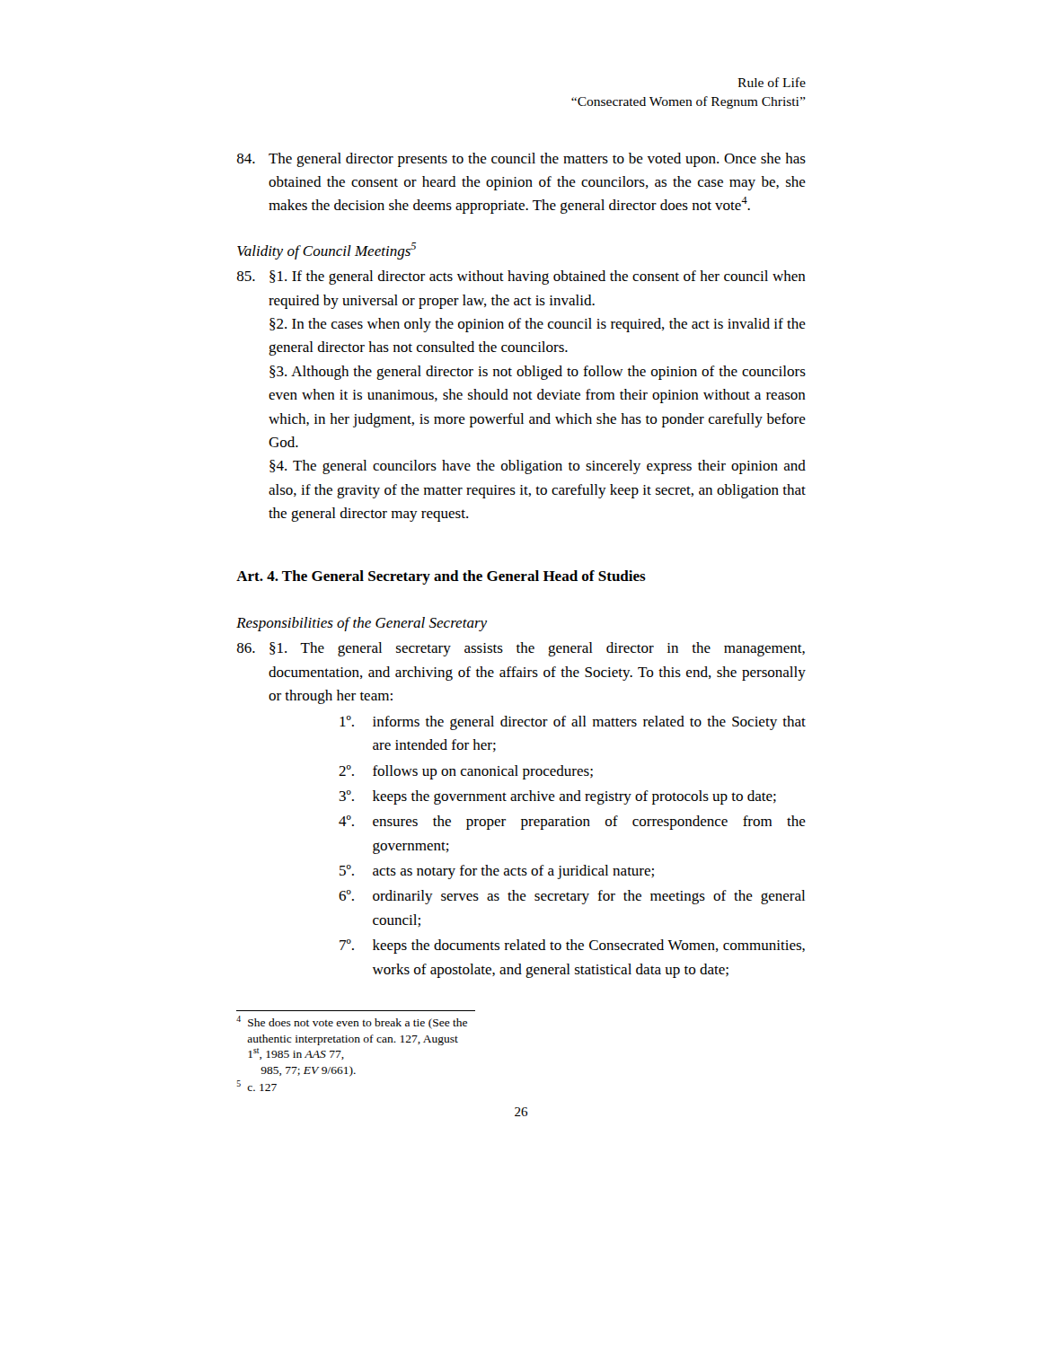Rule of Life “Consecrated Women of Regnum Christi”
84.
The general director presents to the council the matters to be voted upon. Once she has obtained the consent or heard the opinion of the councilors, as the case may be, she makes the decision she deems appropriate. The general director does not vote4.
Validity of Council Meetings5
85.
§1. If the general director acts without having obtained the consent of her council when required by universal or proper law, the act is invalid.
§2. In the cases when only the opinion of the council is required, the act is invalid if the general director has not consulted the councilors.
§3. Although the general director is not obliged to follow the opinion of the councilors even when it is unanimous, she should not deviate from their opinion without a reason which, in her judgment, is more powerful and which she has to ponder carefully before God.
§4. The general councilors have the obligation to sincerely express their opinion and also, if the gravity of the matter requires it, to carefully keep it secret, an obligation that the general director may request.
Art. 4. The General Secretary and the General Head of Studies
Responsibilities of the General Secretary
86.
§1. The general secretary assists the general director in the management, documentation, and archiving of the affairs of the Society. To this end, she personally or through her team:
1º. informs the general director of all matters related to the Society that are intended for her;
2º. follows up on canonical procedures;
3º. keeps the government archive and registry of protocols up to date;
4º. ensures the proper preparation of correspondence from the government;
5º. acts as notary for the acts of a juridical nature;
6º. ordinarily serves as the secretary for the meetings of the general council;
7º. keeps the documents related to the Consecrated Women, communities, works of apostolate, and general statistical data up to date;
4
She does not vote even to break a tie (See the authentic interpretation of can. 127, August 1st, 1985 in AAS 77, 985, 77; EV 9/661).
5
c. 127
26